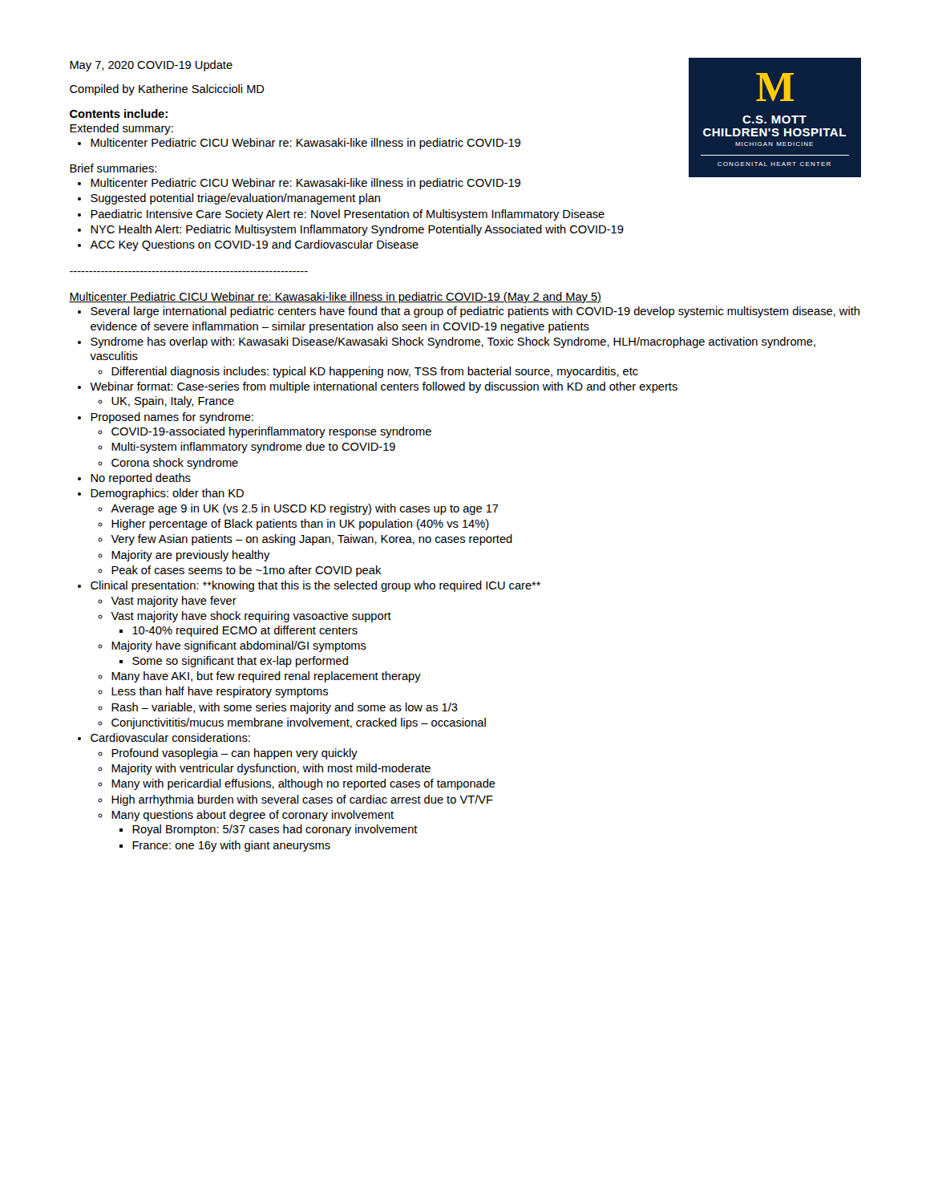M
C.S. MOTT
CHILDREN'S HOSPITAL
MICHIGAN MEDICINE
CONGENITAL HEART CENTER
May 7, 2020 COVID-19 Update
Compiled by Katherine Salciccioli MD
Contents include:
Extended summary:
Multicenter Pediatric CICU Webinar re: Kawasaki-like illness in pediatric COVID-19
Brief summaries:
Multicenter Pediatric CICU Webinar re: Kawasaki-like illness in pediatric COVID-19
Suggested potential triage/evaluation/management plan
Paediatric Intensive Care Society Alert re: Novel Presentation of Multisystem Inflammatory Disease
NYC Health Alert: Pediatric Multisystem Inflammatory Syndrome Potentially Associated with COVID-19
ACC Key Questions on COVID-19 and Cardiovascular Disease
-------------------------------------------------------------
Multicenter Pediatric CICU Webinar re: Kawasaki-like illness in pediatric COVID-19 (May 2 and May 5)
Several large international pediatric centers have found that a group of pediatric patients with COVID-19 develop systemic multisystem disease, with evidence of severe inflammation – similar presentation also seen in COVID-19 negative patients
Syndrome has overlap with: Kawasaki Disease/Kawasaki Shock Syndrome, Toxic Shock Syndrome, HLH/macrophage activation syndrome, vasculitis
Differential diagnosis includes: typical KD happening now, TSS from bacterial source, myocarditis, etc
Webinar format: Case-series from multiple international centers followed by discussion with KD and other experts
UK, Spain, Italy, France
Proposed names for syndrome:
COVID-19-associated hyperinflammatory response syndrome
Multi-system inflammatory syndrome due to COVID-19
Corona shock syndrome
No reported deaths
Demographics: older than KD
Average age 9 in UK (vs 2.5 in USCD KD registry) with cases up to age 17
Higher percentage of Black patients than in UK population (40% vs 14%)
Very few Asian patients – on asking Japan, Taiwan, Korea, no cases reported
Majority are previously healthy
Peak of cases seems to be ~1mo after COVID peak
Clinical presentation: **knowing that this is the selected group who required ICU care**
Vast majority have fever
Vast majority have shock requiring vasoactive support
10-40% required ECMO at different centers
Majority have significant abdominal/GI symptoms
Some so significant that ex-lap performed
Many have AKI, but few required renal replacement therapy
Less than half have respiratory symptoms
Rash – variable, with some series majority and some as low as 1/3
Conjunctivititis/mucus membrane involvement, cracked lips – occasional
Cardiovascular considerations:
Profound vasoplegia – can happen very quickly
Majority with ventricular dysfunction, with most mild-moderate
Many with pericardial effusions, although no reported cases of tamponade
High arrhythmia burden with several cases of cardiac arrest due to VT/VF
Many questions about degree of coronary involvement
Royal Brompton: 5/37 cases had coronary involvement
France: one 16y with giant aneurysms